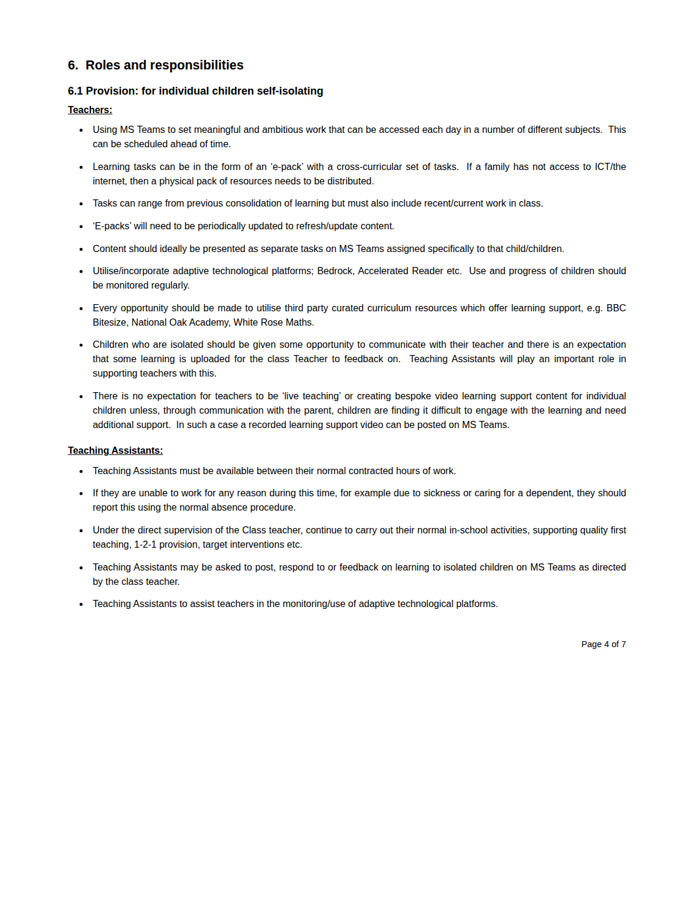6. Roles and responsibilities
6.1 Provision: for individual children self-isolating
Teachers:
Using MS Teams to set meaningful and ambitious work that can be accessed each day in a number of different subjects. This can be scheduled ahead of time.
Learning tasks can be in the form of an ‘e-pack’ with a cross-curricular set of tasks. If a family has not access to ICT/the internet, then a physical pack of resources needs to be distributed.
Tasks can range from previous consolidation of learning but must also include recent/current work in class.
‘E-packs’ will need to be periodically updated to refresh/update content.
Content should ideally be presented as separate tasks on MS Teams assigned specifically to that child/children.
Utilise/incorporate adaptive technological platforms; Bedrock, Accelerated Reader etc. Use and progress of children should be monitored regularly.
Every opportunity should be made to utilise third party curated curriculum resources which offer learning support, e.g. BBC Bitesize, National Oak Academy, White Rose Maths.
Children who are isolated should be given some opportunity to communicate with their teacher and there is an expectation that some learning is uploaded for the class Teacher to feedback on. Teaching Assistants will play an important role in supporting teachers with this.
There is no expectation for teachers to be ‘live teaching’ or creating bespoke video learning support content for individual children unless, through communication with the parent, children are finding it difficult to engage with the learning and need additional support. In such a case a recorded learning support video can be posted on MS Teams.
Teaching Assistants:
Teaching Assistants must be available between their normal contracted hours of work.
If they are unable to work for any reason during this time, for example due to sickness or caring for a dependent, they should report this using the normal absence procedure.
Under the direct supervision of the Class teacher, continue to carry out their normal in-school activities, supporting quality first teaching, 1-2-1 provision, target interventions etc.
Teaching Assistants may be asked to post, respond to or feedback on learning to isolated children on MS Teams as directed by the class teacher.
Teaching Assistants to assist teachers in the monitoring/use of adaptive technological platforms.
Page 4 of 7